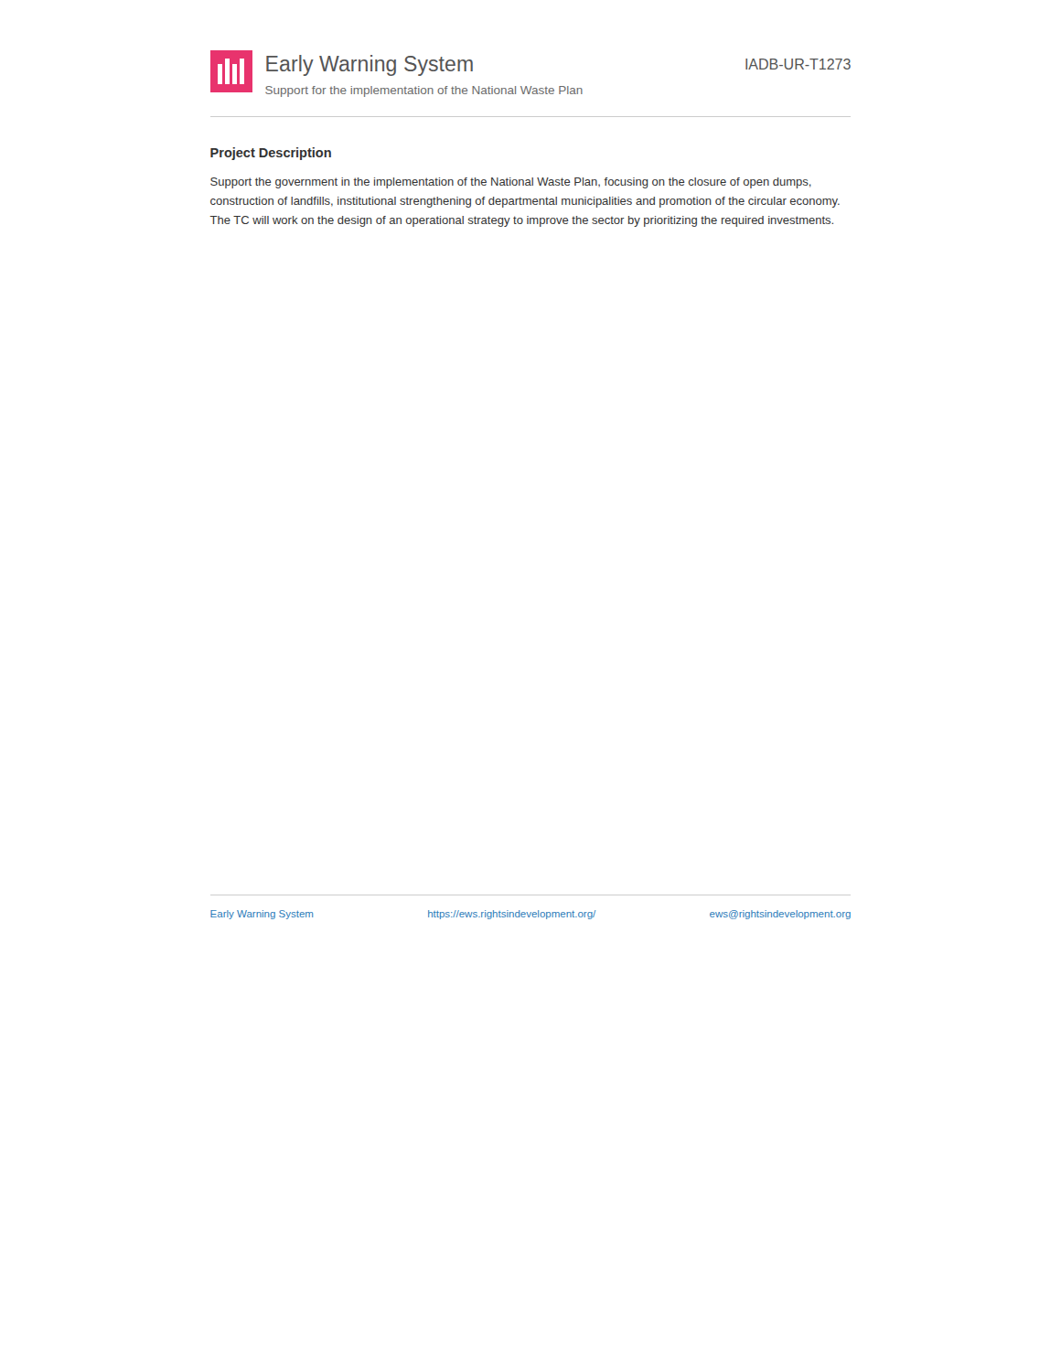Early Warning System
Support for the implementation of the National Waste Plan
IADB-UR-T1273
Project Description
Support the government in the implementation of the National Waste Plan, focusing on the closure of open dumps, construction of landfills, institutional strengthening of departmental municipalities and promotion of the circular economy. The TC will work on the design of an operational strategy to improve the sector by prioritizing the required investments.
Early Warning System https://ews.rightsindevelopment.org/ ews@rightsindevelopment.org